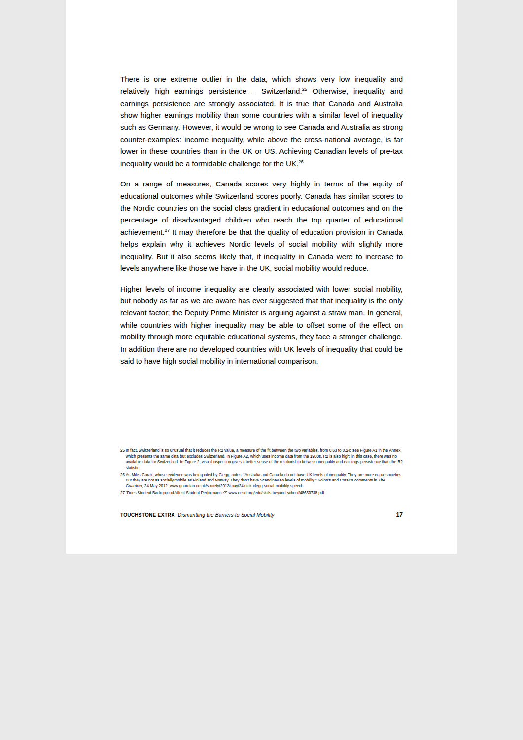There is one extreme outlier in the data, which shows very low inequality and relatively high earnings persistence – Switzerland.25 Otherwise, inequality and earnings persistence are strongly associated. It is true that Canada and Australia show higher earnings mobility than some countries with a similar level of inequality such as Germany. However, it would be wrong to see Canada and Australia as strong counter-examples: income inequality, while above the cross-national average, is far lower in these countries than in the UK or US. Achieving Canadian levels of pre-tax inequality would be a formidable challenge for the UK.26
On a range of measures, Canada scores very highly in terms of the equity of educational outcomes while Switzerland scores poorly. Canada has similar scores to the Nordic countries on the social class gradient in educational outcomes and on the percentage of disadvantaged children who reach the top quarter of educational achievement.27 It may therefore be that the quality of education provision in Canada helps explain why it achieves Nordic levels of social mobility with slightly more inequality. But it also seems likely that, if inequality in Canada were to increase to levels anywhere like those we have in the UK, social mobility would reduce.
Higher levels of income inequality are clearly associated with lower social mobility, but nobody as far as we are aware has ever suggested that that inequality is the only relevant factor; the Deputy Prime Minister is arguing against a straw man. In general, while countries with higher inequality may be able to offset some of the effect on mobility through more equitable educational systems, they face a stronger challenge. In addition there are no developed countries with UK levels of inequality that could be said to have high social mobility in international comparison.
25 In fact, Switzerland is so unusual that it reduces the R2 value, a measure of the fit between the two variables, from 0.63 to 0.24: see Figure A1 in the Annex, which presents the same data but excludes Switzerland. In Figure A2, which uses income data from the 1980s, R2 is also high: in this case, there was no available data for Switzerland. In Figure 2, visual inspection gives a better sense of the relationship between inequality and earnings persistence than the R2 statistic.
26 As Miles Corak, whose evidence was being cited by Clegg, notes, “Australia and Canada do not have UK levels of inequality. They are more equal societies. But they are not as socially mobile as Finland and Norway. They don’t have Scandinavian levels of mobility.” Solon’s and Corak’s comments in The Guardian, 24 May 2012. www.guardian.co.uk/society/2012/may/24/nick-clegg-social-mobility-speech
27“Does Student Background Affect Student Performance?” www.oecd.org/edu/skills-beyond-school/48630738.pdf
Touchstone Extra Dismantling the Barriers to Social Mobility
17